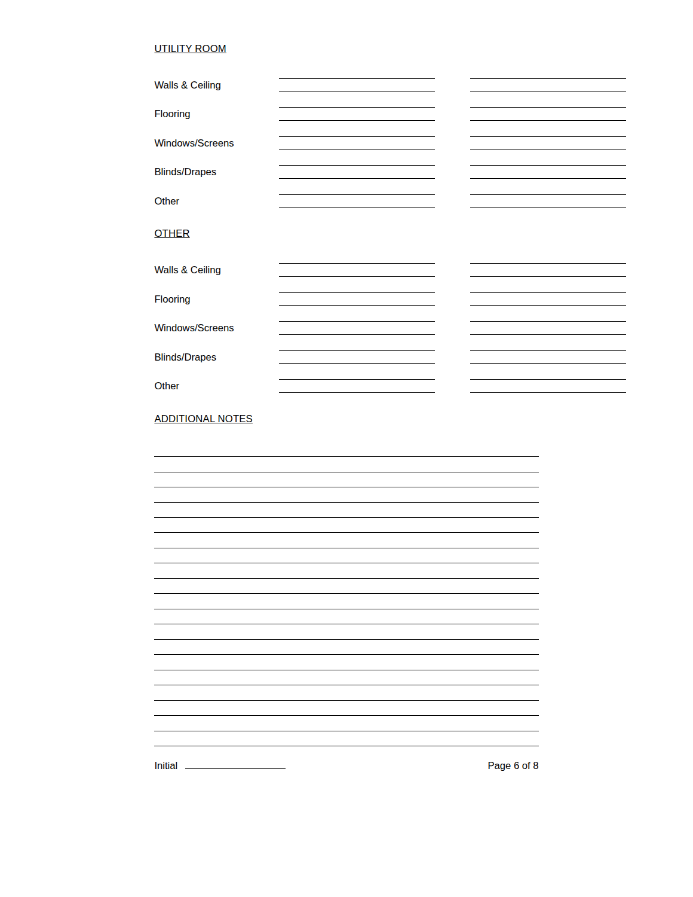UTILITY ROOM
| Walls & Ceiling | | | | |
| Flooring | | | | |
| Windows/Screens | | | | |
| Blinds/Drapes | | | | |
| Other | | | | |
OTHER
| Walls & Ceiling | | | | |
| Flooring | | | | |
| Windows/Screens | | | | |
| Blinds/Drapes | | | | |
| Other | | | | |
ADDITIONAL NOTES
Initial
Page 6 of 8